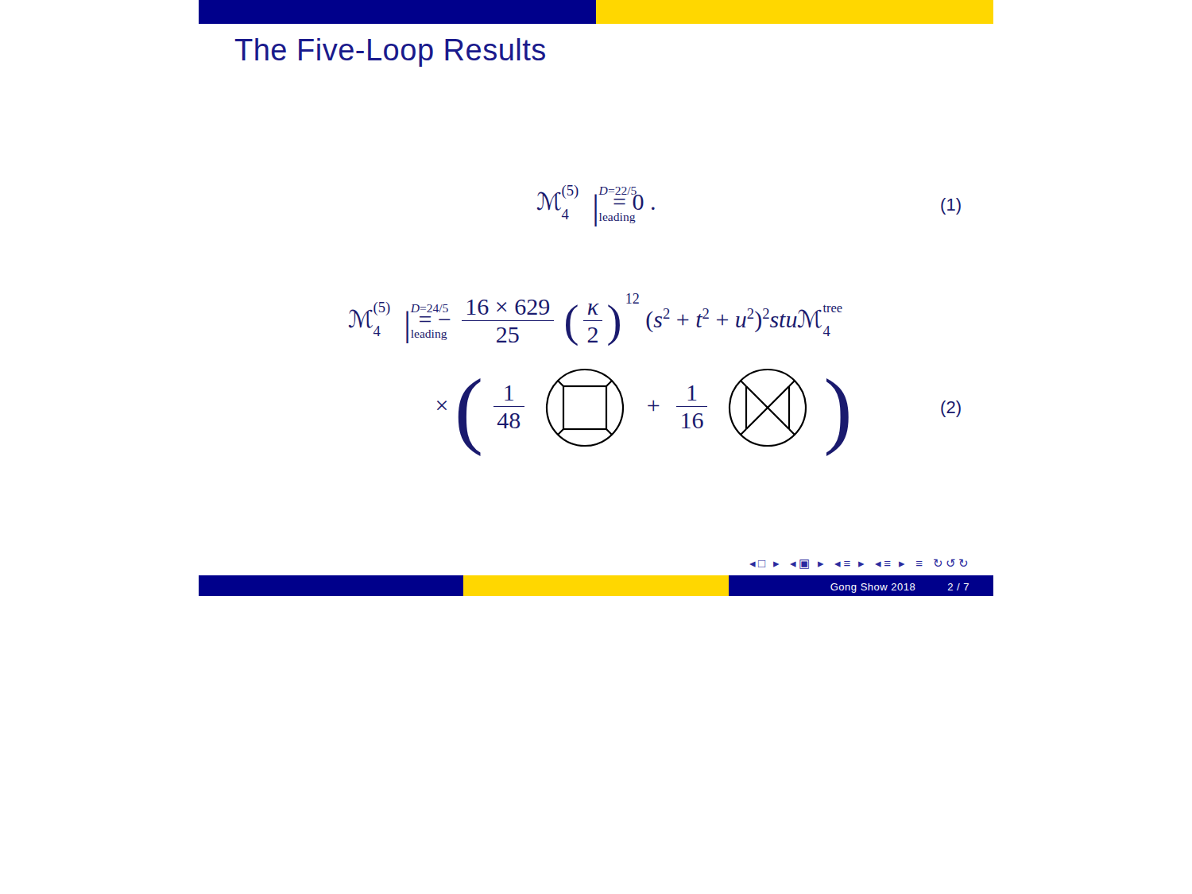The Five-Loop Results
ℳ(5) 4 |D=22/5 leading = 0 . (1)
ℳ(5) 4 |D=24/5 leading = − 16 × 629 25 (κ 2) 12 (s2 + t2 + u2)2stu ℳtree 4
× ( 148 Circle with inscribed square and four radial spokes + 116 Circle with inscribed crossed box and four radial spokes ) (2)
◂□ ▸ ◂▣ ▸ ◂≡ ▸ ◂≡ ▸ ≡ ↻↺↻
Gong Show 20182 / 7